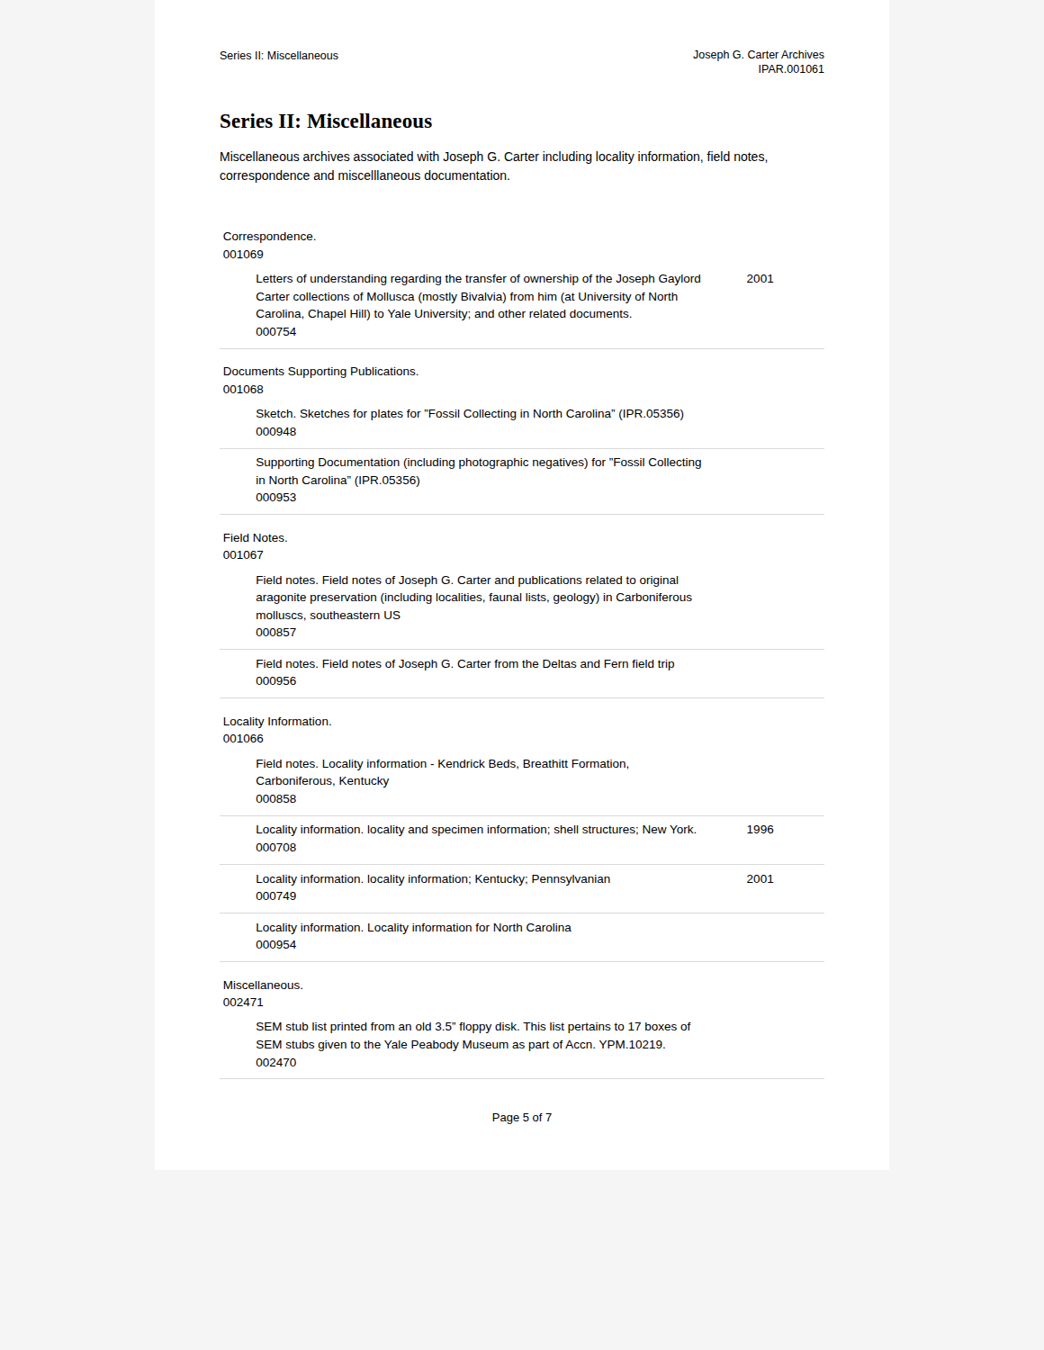Series II: Miscellaneous
Joseph G. Carter Archives
IPAR.001061
Series II: Miscellaneous
Miscellaneous archives associated with Joseph G. Carter including locality information, field notes, correspondence and miscelllaneous documentation.
Correspondence. 001069
Letters of understanding regarding the transfer of ownership of the Joseph Gaylord Carter collections of Mollusca (mostly Bivalvia) from him (at University of North Carolina, Chapel Hill) to Yale University; and other related documents. 000754
2001
Documents Supporting Publications. 001068
Sketch. Sketches for plates for ”Fossil Collecting in North Carolina” (IPR.05356) 000948
Supporting Documentation (including photographic negatives) for ”Fossil Collecting in North Carolina” (IPR.05356) 000953
Field Notes. 001067
Field notes. Field notes of Joseph G. Carter and publications related to original aragonite preservation (including localities, faunal lists, geology) in Carboniferous molluscs, southeastern US 000857
Field notes. Field notes of Joseph G. Carter from the Deltas and Fern field trip 000956
Locality Information. 001066
Field notes. Locality information - Kendrick Beds, Breathitt Formation, Carboniferous, Kentucky 000858
Locality information. locality and specimen information; shell structures; New York. 000708
1996
Locality information. locality information; Kentucky; Pennsylvanian 000749
2001
Locality information. Locality information for North Carolina 000954
Miscellaneous. 002471
SEM stub list printed from an old 3.5” floppy disk. This list pertains to 17 boxes of SEM stubs given to the Yale Peabody Museum as part of Accn. YPM.10219. 002470
Page 5 of 7